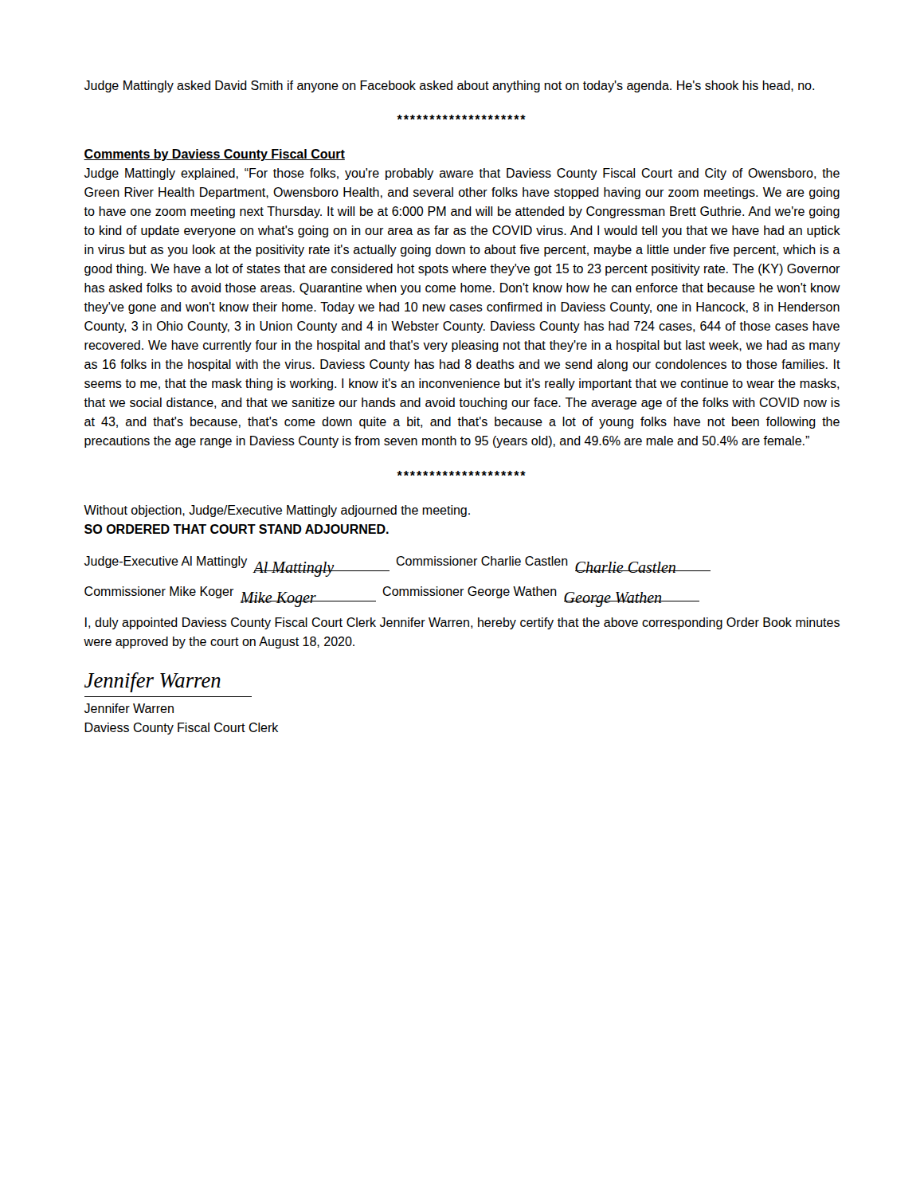Judge Mattingly asked David Smith if anyone on Facebook asked about anything not on today's agenda. He's shook his head, no.
********************
Comments by Daviess County Fiscal Court
Judge Mattingly explained, “For those folks, you're probably aware that Daviess County Fiscal Court and City of Owensboro, the Green River Health Department, Owensboro Health, and several other folks have stopped having our zoom meetings. We are going to have one zoom meeting next Thursday. It will be at 6:000 PM and will be attended by Congressman Brett Guthrie. And we're going to kind of update everyone on what's going on in our area as far as the COVID virus. And I would tell you that we have had an uptick in virus but as you look at the positivity rate it's actually going down to about five percent, maybe a little under five percent, which is a good thing. We have a lot of states that are considered hot spots where they've got 15 to 23 percent positivity rate. The (KY) Governor has asked folks to avoid those areas. Quarantine when you come home. Don't know how he can enforce that because he won't know they've gone and won't know their home. Today we had 10 new cases confirmed in Daviess County, one in Hancock, 8 in Henderson County, 3 in Ohio County, 3 in Union County and 4 in Webster County. Daviess County has had 724 cases, 644 of those cases have recovered. We have currently four in the hospital and that's very pleasing not that they're in a hospital but last week, we had as many as 16 folks in the hospital with the virus. Daviess County has had 8 deaths and we send along our condolences to those families. It seems to me, that the mask thing is working. I know it's an inconvenience but it's really important that we continue to wear the masks, that we social distance, and that we sanitize our hands and avoid touching our face. The average age of the folks with COVID now is at 43, and that's because, that's come down quite a bit, and that's because a lot of young folks have not been following the precautions the age range in Daviess County is from seven month to 95 (years old), and 49.6% are male and 50.4% are female.”
********************
Without objection, Judge/Executive Mattingly adjourned the meeting.
SO ORDERED THAT COURT STAND ADJOURNED.
Judge-Executive Al Mattingly Al Mattingly Commissioner Charlie Castlen Charlie Castlen
Commissioner Mike Koger Mike Koger Commissioner George Wathen George Wathen
I, duly appointed Daviess County Fiscal Court Clerk Jennifer Warren, hereby certify that the above corresponding Order Book minutes were approved by the court on August 18, 2020.
Jennifer Warren
Jennifer Warren
Daviess County Fiscal Court Clerk